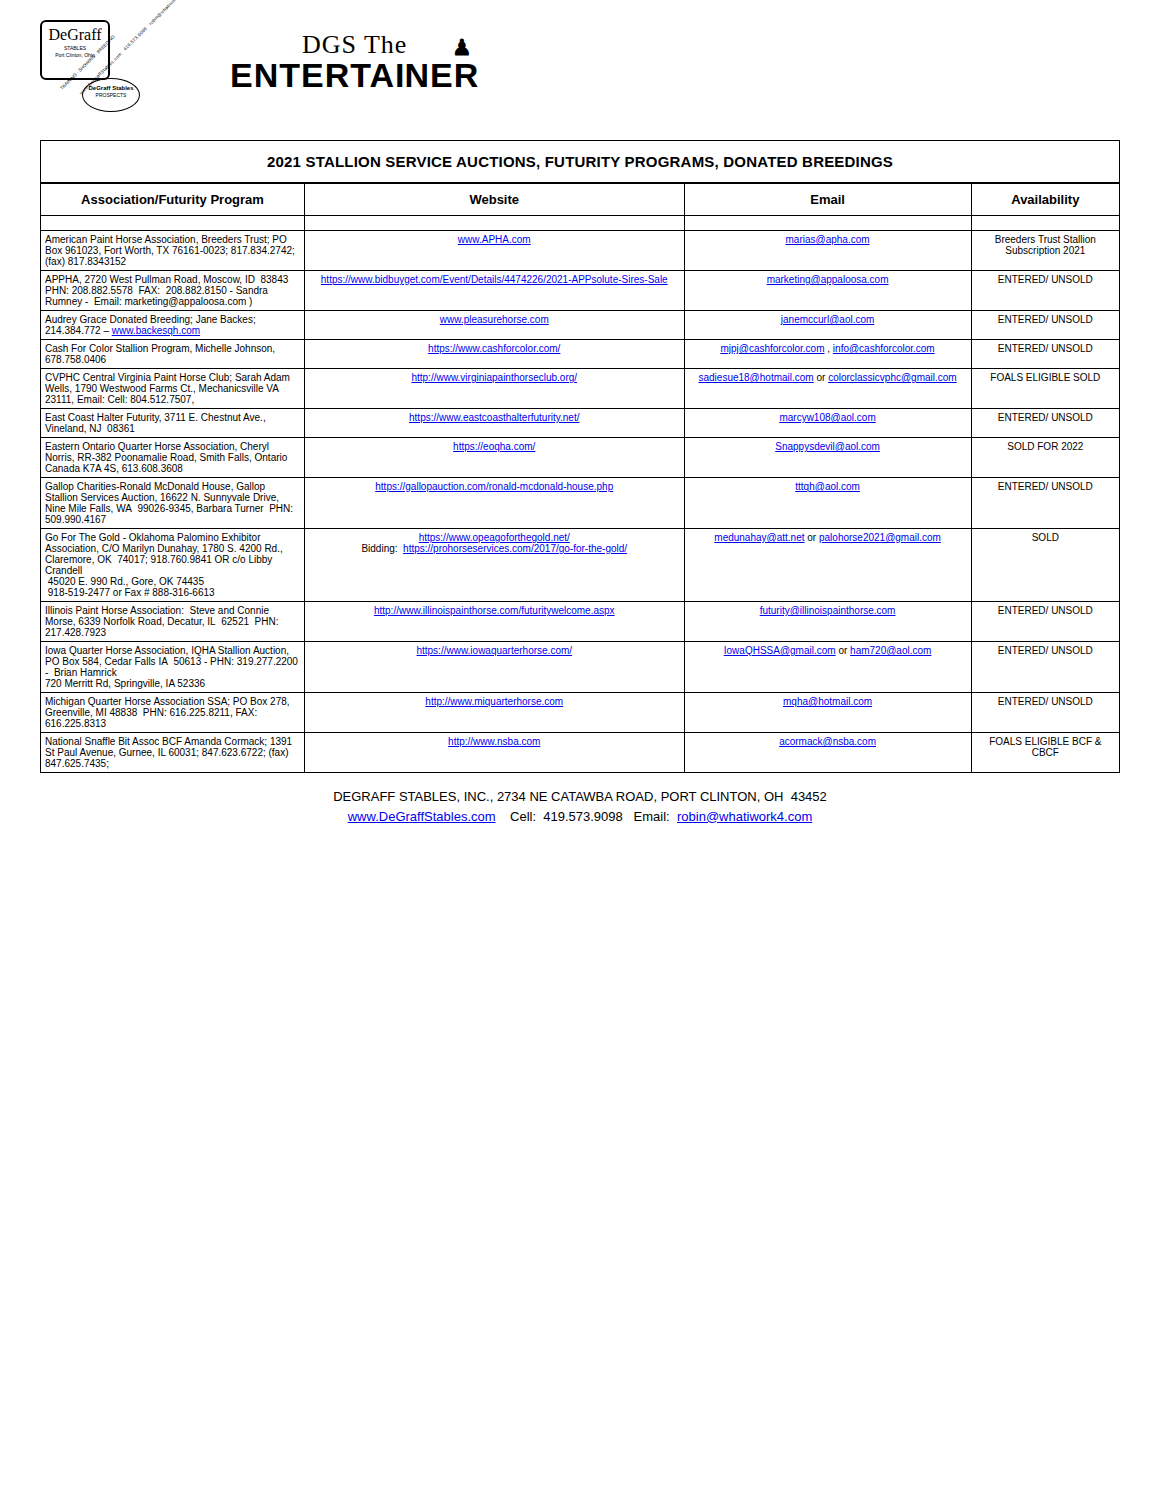DeGraff STABLES Port Clinton, Ohio
www.DeGraffStables.com 419.573.9098 robin@whatiwork4.com
TRAINING · SHOWING · BREEDING
DeGraff Stables PROSPECTS
DGS The
♟ENTERTAINER
2021 STALLION SERVICE AUCTIONS, FUTURITY PROGRAMS, DONATED BREEDINGS
| Association/Futurity Program | Website | Email | Availability |
| --- | --- | --- | --- |
| American Paint Horse Association, Breeders Trust; PO Box 961023, Fort Worth, TX 76161-0023; 817.834.2742; (fax) 817.8343152 | www.APHA.com | marias@apha.com | Breeders Trust Stallion Subscription 2021 |
| APPHA, 2720 West Pullman Road, Moscow, ID 83843 PHN: 208.882.5578 FAX: 208.882.8150 - Sandra Rumney - Email: marketing@appaloosa.com ) | https://www.bidbuyget.com/Event/Details/4474226/2021-APPsolute-Sires-Sale | marketing@appaloosa.com | ENTERED/ UNSOLD |
| Audrey Grace Donated Breeding; Jane Backes; 214.384.772 – www.backesqh.com | www.pleasurehorse.com | janemccurl@aol.com | ENTERED/ UNSOLD |
| Cash For Color Stallion Program, Michelle Johnson, 678.758.0406 | https://www.cashforcolor.com/ | mjpj@cashforcolor.com , info@cashforcolor.com | ENTERED/ UNSOLD |
| CVPHC Central Virginia Paint Horse Club; Sarah Adam Wells, 1790 Westwood Farms Ct., Mechanicsville VA 23111, Email: Cell: 804.512.7507, | http://www.virginiapainthorseclub.org/ | sadiesue18@hotmail.com or colorclassicvphc@gmail.com | FOALS ELIGIBLE SOLD |
| East Coast Halter Futurity, 3711 E. Chestnut Ave., Vineland, NJ 08361 | https://www.eastcoasthalterfuturity.net/ | marcyw108@aol.com | ENTERED/ UNSOLD |
| Eastern Ontario Quarter Horse Association, Cheryl Norris, RR-382 Poonamalie Road, Smith Falls, Ontario Canada K7A 4S, 613.608.3608 | https://eoqha.com/ | Snappysdevil@aol.com | SOLD FOR 2022 |
| Gallop Charities-Ronald McDonald House, Gallop Stallion Services Auction, 16622 N. Sunnyvale Drive, Nine Mile Falls, WA 99026-9345, Barbara Turner PHN: 509.990.4167 | https://gallopauction.com/ronald-mcdonald-house.php | tttqh@aol.com | ENTERED/ UNSOLD |
| Go For The Gold - Oklahoma Palomino Exhibitor Association, C/O Marilyn Dunahay, 1780 S. 4200 Rd., Claremore, OK 74017; 918.760.9841 OR c/o Libby Crandell 45020 E. 990 Rd., Gore, OK 74435 918-519-2477 or Fax # 888-316-6613 | https://www.opeagoforthegold.net/ Bidding: https://prohorseservices.com/2017/go-for-the-gold/ | medunahay@att.net or palohorse2021@gmail.com | SOLD |
| Illinois Paint Horse Association: Steve and Connie Morse, 6339 Norfolk Road, Decatur, IL 62521 PHN: 217.428.7923 | http://www.illinoispainthorse.com/futuritywelcome.aspx | futurity@illinoispainthorse.com | ENTERED/ UNSOLD |
| Iowa Quarter Horse Association, IQHA Stallion Auction, PO Box 584, Cedar Falls IA 50613 - PHN: 319.277.2200 - Brian Hamrick 720 Merritt Rd, Springville, IA 52336 | https://www.iowaquarterhorse.com/ | IowaQHSSA@gmail.com or ham720@aol.com | ENTERED/ UNSOLD |
| Michigan Quarter Horse Association SSA; PO Box 278, Greenville, MI 48838 PHN: 616.225.8211, FAX: 616.225.8313 | http://www.miquarterhorse.com | mqha@hotmail.com | ENTERED/ UNSOLD |
| National Snaffle Bit Assoc BCF Amanda Cormack; 1391 St Paul Avenue, Gurnee, IL 60031; 847.623.6722; (fax) 847.625.7435; | http://www.nsba.com | acormack@nsba.com | FOALS ELIGIBLE BCF & CBCF |
DEGRAFF STABLES, INC., 2734 NE CATAWBA ROAD, PORT CLINTON, OH 43452
www.DeGraffStables.com Cell: 419.573.9098 Email: robin@whatiwork4.com